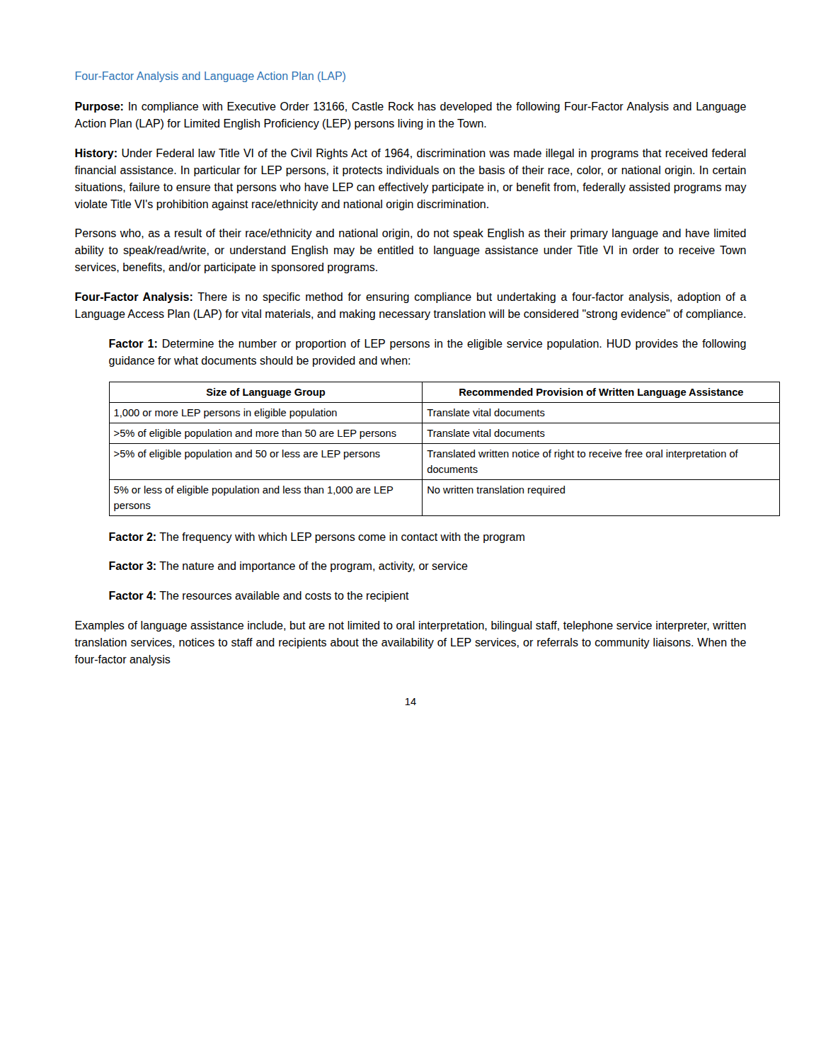Four-Factor Analysis and Language Action Plan (LAP)
Purpose: In compliance with Executive Order 13166, Castle Rock has developed the following Four-Factor Analysis and Language Action Plan (LAP) for Limited English Proficiency (LEP) persons living in the Town.
History: Under Federal law Title VI of the Civil Rights Act of 1964, discrimination was made illegal in programs that received federal financial assistance. In particular for LEP persons, it protects individuals on the basis of their race, color, or national origin. In certain situations, failure to ensure that persons who have LEP can effectively participate in, or benefit from, federally assisted programs may violate Title VI's prohibition against race/ethnicity and national origin discrimination.
Persons who, as a result of their race/ethnicity and national origin, do not speak English as their primary language and have limited ability to speak/read/write, or understand English may be entitled to language assistance under Title VI in order to receive Town services, benefits, and/or participate in sponsored programs.
Four-Factor Analysis: There is no specific method for ensuring compliance but undertaking a four-factor analysis, adoption of a Language Access Plan (LAP) for vital materials, and making necessary translation will be considered "strong evidence" of compliance.
Factor 1: Determine the number or proportion of LEP persons in the eligible service population. HUD provides the following guidance for what documents should be provided and when:
| Size of Language Group | Recommended Provision of Written Language Assistance |
| --- | --- |
| 1,000 or more LEP persons in eligible population | Translate vital documents |
| >5% of eligible population and more than 50 are LEP persons | Translate vital documents |
| >5% of eligible population and 50 or less are LEP persons | Translated written notice of right to receive free oral interpretation of documents |
| 5% or less of eligible population and less than 1,000 are LEP persons | No written translation required |
Factor 2: The frequency with which LEP persons come in contact with the program
Factor 3: The nature and importance of the program, activity, or service
Factor 4: The resources available and costs to the recipient
Examples of language assistance include, but are not limited to oral interpretation, bilingual staff, telephone service interpreter, written translation services, notices to staff and recipients about the availability of LEP services, or referrals to community liaisons. When the four-factor analysis
14